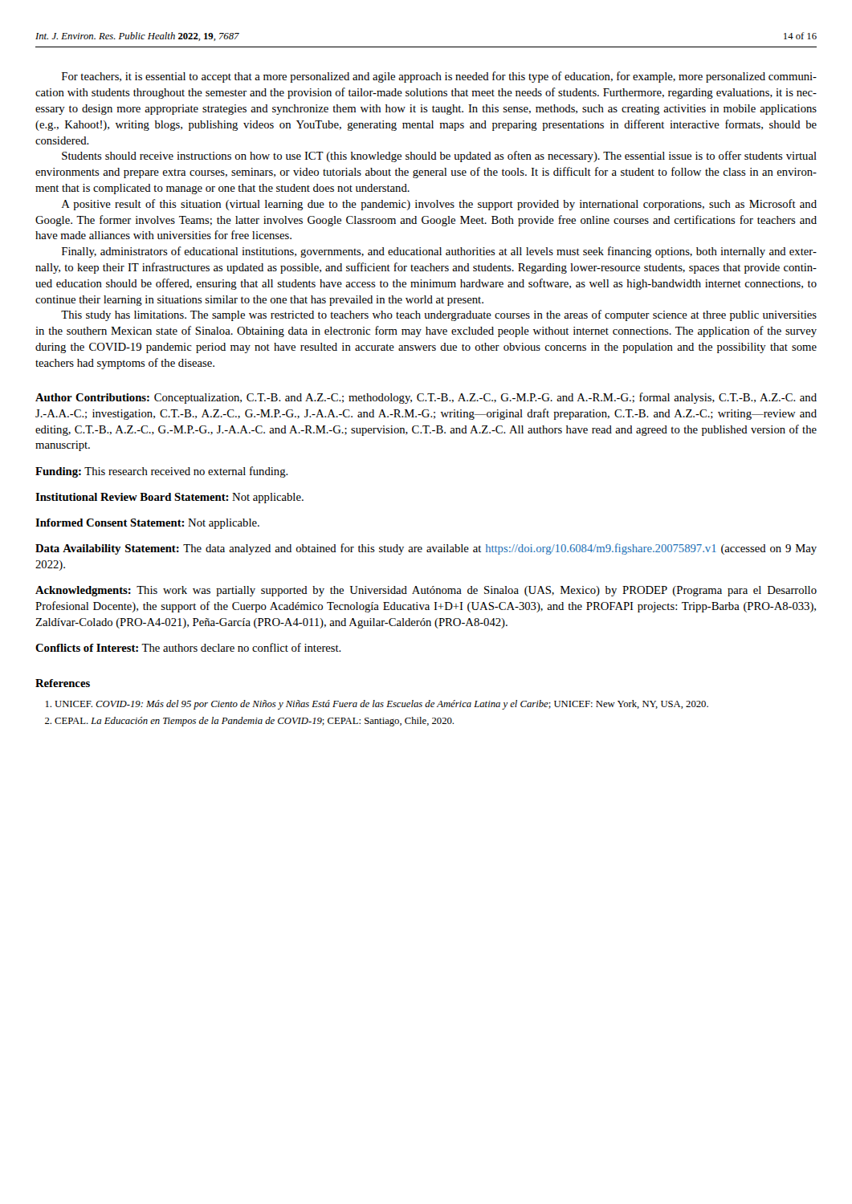Int. J. Environ. Res. Public Health 2022, 19, 7687
14 of 16
For teachers, it is essential to accept that a more personalized and agile approach is needed for this type of education, for example, more personalized communication with students throughout the semester and the provision of tailor-made solutions that meet the needs of students. Furthermore, regarding evaluations, it is necessary to design more appropriate strategies and synchronize them with how it is taught. In this sense, methods, such as creating activities in mobile applications (e.g., Kahoot!), writing blogs, publishing videos on YouTube, generating mental maps and preparing presentations in different interactive formats, should be considered.
Students should receive instructions on how to use ICT (this knowledge should be updated as often as necessary). The essential issue is to offer students virtual environments and prepare extra courses, seminars, or video tutorials about the general use of the tools. It is difficult for a student to follow the class in an environment that is complicated to manage or one that the student does not understand.
A positive result of this situation (virtual learning due to the pandemic) involves the support provided by international corporations, such as Microsoft and Google. The former involves Teams; the latter involves Google Classroom and Google Meet. Both provide free online courses and certifications for teachers and have made alliances with universities for free licenses.
Finally, administrators of educational institutions, governments, and educational authorities at all levels must seek financing options, both internally and externally, to keep their IT infrastructures as updated as possible, and sufficient for teachers and students. Regarding lower-resource students, spaces that provide continued education should be offered, ensuring that all students have access to the minimum hardware and software, as well as high-bandwidth internet connections, to continue their learning in situations similar to the one that has prevailed in the world at present.
This study has limitations. The sample was restricted to teachers who teach undergraduate courses in the areas of computer science at three public universities in the southern Mexican state of Sinaloa. Obtaining data in electronic form may have excluded people without internet connections. The application of the survey during the COVID-19 pandemic period may not have resulted in accurate answers due to other obvious concerns in the population and the possibility that some teachers had symptoms of the disease.
Author Contributions: Conceptualization, C.T.-B. and A.Z.-C.; methodology, C.T.-B., A.Z.-C., G.-M.P.-G. and A.-R.M.-G.; formal analysis, C.T.-B., A.Z.-C. and J.-A.A.-C.; investigation, C.T.-B., A.Z.-C., G.-M.P.-G., J.-A.A.-C. and A.-R.M.-G.; writing—original draft preparation, C.T.-B. and A.Z.-C.; writing—review and editing, C.T.-B., A.Z.-C., G.-M.P.-G., J.-A.A.-C. and A.-R.M.-G.; supervision, C.T.-B. and A.Z.-C. All authors have read and agreed to the published version of the manuscript.
Funding: This research received no external funding.
Institutional Review Board Statement: Not applicable.
Informed Consent Statement: Not applicable.
Data Availability Statement: The data analyzed and obtained for this study are available at https://doi.org/10.6084/m9.figshare.20075897.v1 (accessed on 9 May 2022).
Acknowledgments: This work was partially supported by the Universidad Autónoma de Sinaloa (UAS, Mexico) by PRODEP (Programa para el Desarrollo Profesional Docente), the support of the Cuerpo Académico Tecnología Educativa I+D+I (UAS-CA-303), and the PROFAPI projects: Tripp-Barba (PRO-A8-033), Zaldívar-Colado (PRO-A4-021), Peña-García (PRO-A4-011), and Aguilar-Calderón (PRO-A8-042).
Conflicts of Interest: The authors declare no conflict of interest.
References
UNICEF. COVID-19: Más del 95 por Ciento de Niños y Niñas Está Fuera de las Escuelas de América Latina y el Caribe; UNICEF: New York, NY, USA, 2020.
CEPAL. La Educación en Tiempos de la Pandemia de COVID-19; CEPAL: Santiago, Chile, 2020.